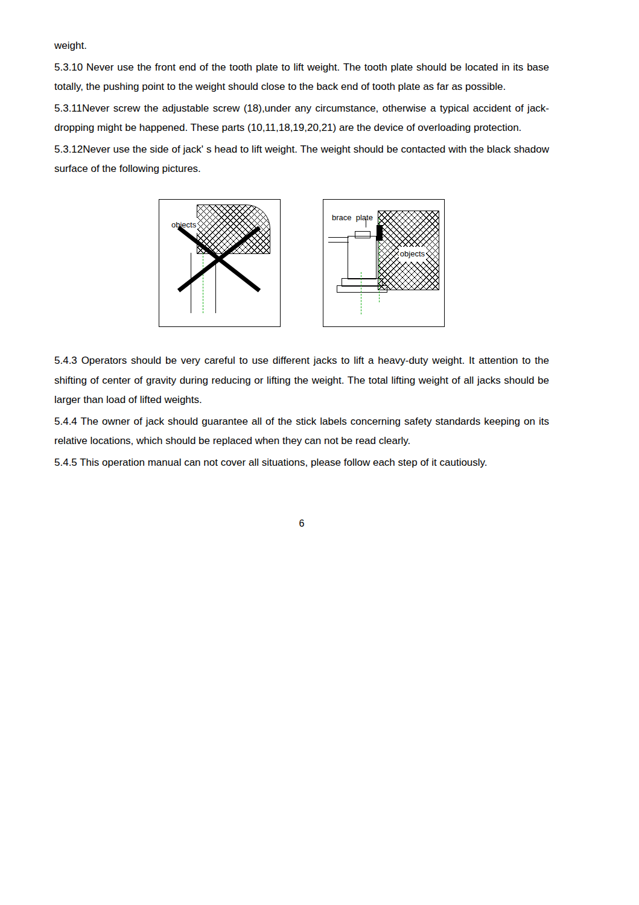weight.
5.3.10 Never use the front end of the tooth plate to lift weight. The tooth plate should be located in its base totally, the pushing point to the weight should close to the back end of tooth plate as far as possible.
5.3.11Never screw the adjustable screw (18),under any circumstance, otherwise a typical accident of jack-dropping might be happened. These parts (10,11,18,19,20,21) are the device of overloading protection.
5.3.12Never use the side of jack' s head to lift weight. The weight should be contacted with the black shadow surface of the following pictures.
objects
brace plate
objects
5.4.3 Operators should be very careful to use different jacks to lift a heavy-duty weight. It attention to the shifting of center of gravity during reducing or lifting the weight. The total lifting weight of all jacks should be larger than load of lifted weights.
5.4.4 The owner of jack should guarantee all of the stick labels concerning safety standards keeping on its relative locations, which should be replaced when they can not be read clearly.
5.4.5 This operation manual can not cover all situations, please follow each step of it cautiously.
6